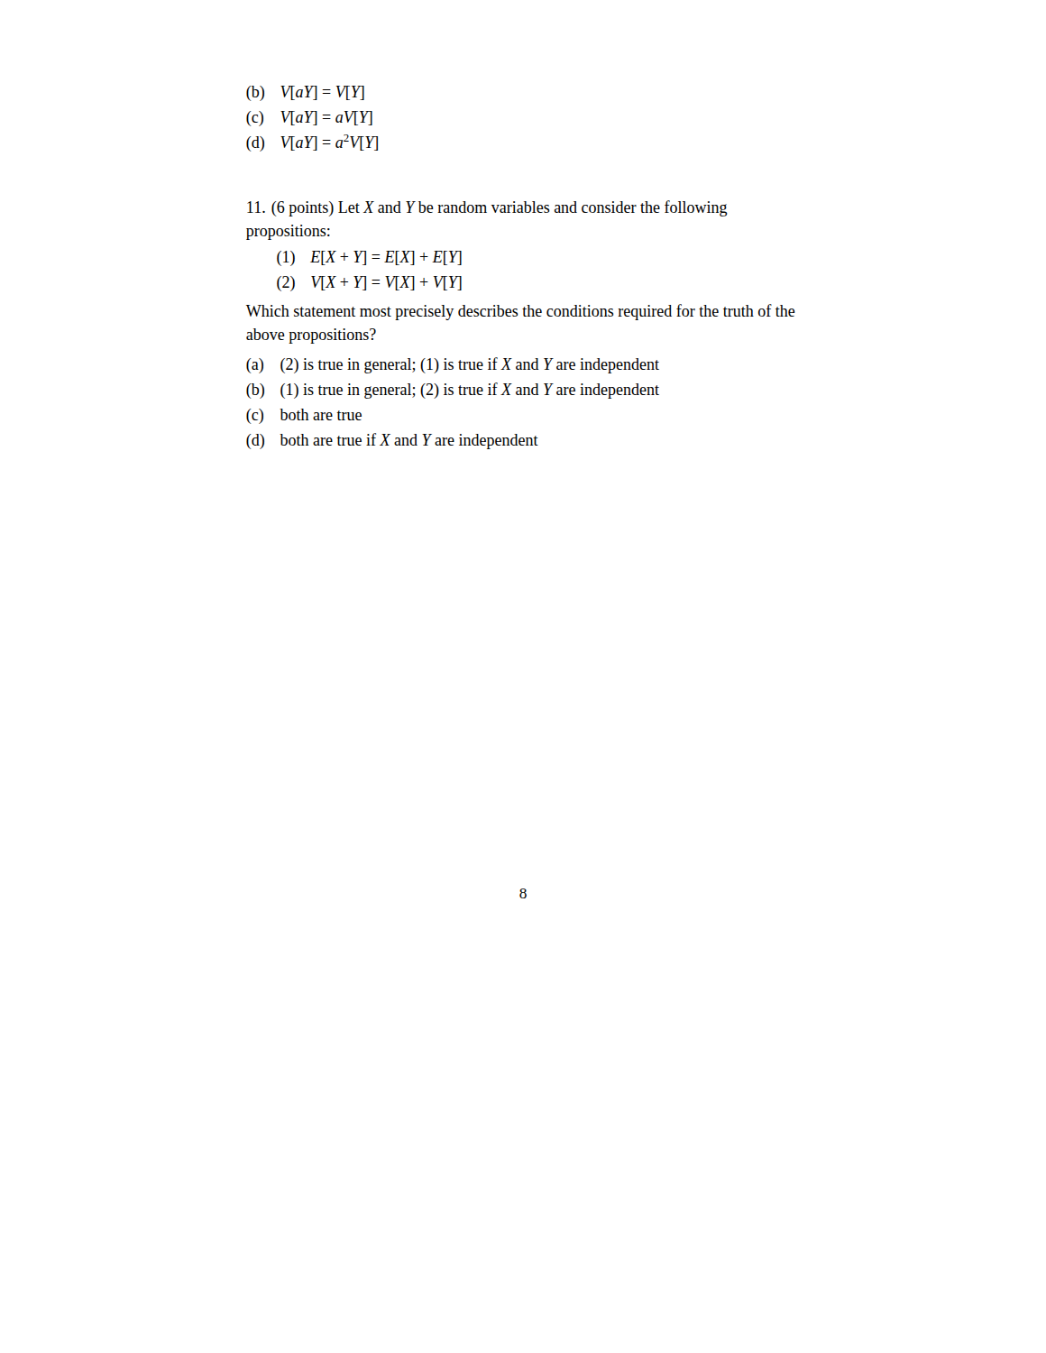(b) V[aY] = V[Y]
(c) V[aY] = aV[Y]
(d) V[aY] = a2V[Y]
11.(6 points) Let X and Y be random variables and consider the following propositions:
(1) E[X + Y] = E[X] + E[Y]
(2) V[X + Y] = V[X] + V[Y]
Which statement most precisely describes the conditions required for the truth of the above propositions?
(a)(2) is true in general; (1) is true if X and Y are independent
(b)(1) is true in general; (2) is true if X and Y are independent
(c) both are true
(d) both are true if X and Y are independent
8